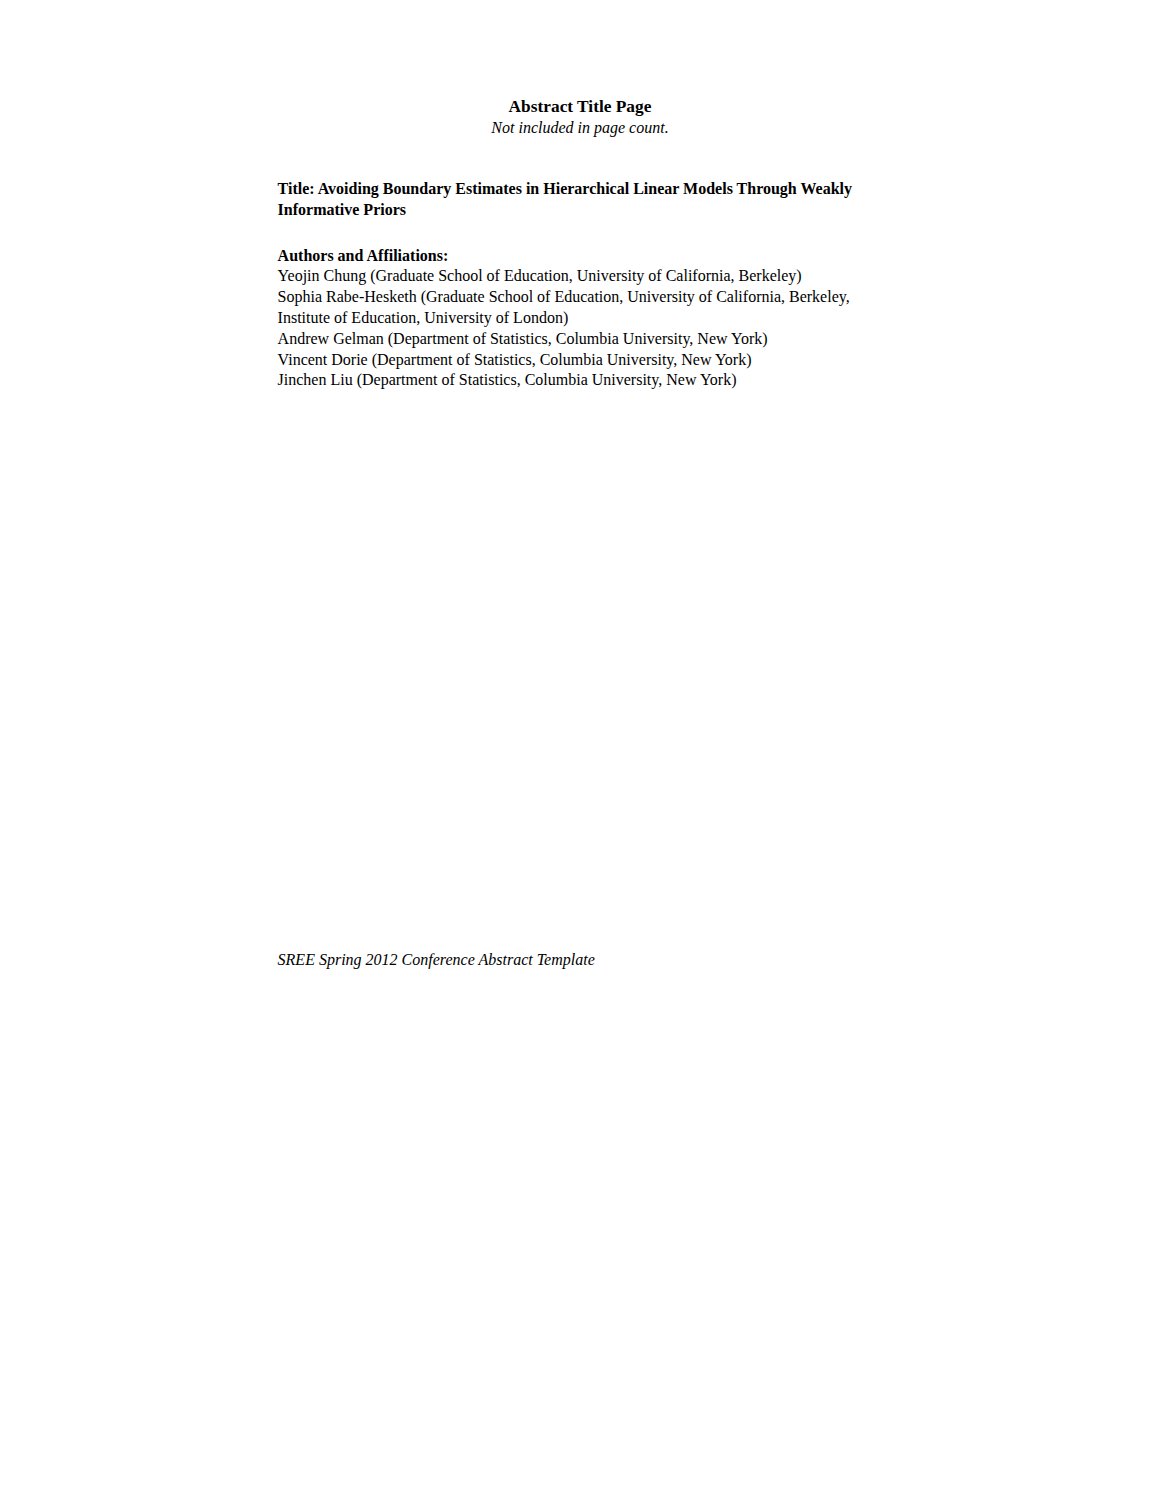Abstract Title Page
Not included in page count.
Title: Avoiding Boundary Estimates in Hierarchical Linear Models Through Weakly Informative Priors
Authors and Affiliations:
Yeojin Chung (Graduate School of Education, University of California, Berkeley)
Sophia Rabe-Hesketh (Graduate School of Education, University of California, Berkeley, Institute of Education, University of London)
Andrew Gelman (Department of Statistics, Columbia University, New York)
Vincent Dorie (Department of Statistics, Columbia University, New York)
Jinchen Liu (Department of Statistics, Columbia University, New York)
SREE Spring 2012 Conference Abstract Template